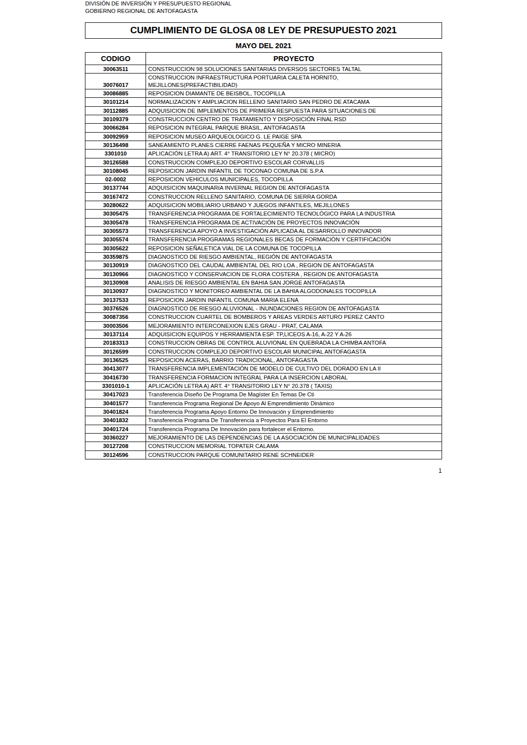DIVISIÓN DE INVERSIÓN Y PRESUPUESTO REGIONAL
GOBIERNO REGIONAL DE ANTOFAGASTA
CUMPLIMIENTO DE GLOSA 08 LEY DE PRESUPUESTO 2021
MAYO DEL 2021
| CODIGO | PROYECTO |
| --- | --- |
| 30063511 | CONSTRUCCION 98 SOLUCIONES SANITARIAS DIVERSOS SECTORES TALTAL |
| 30076017 | CONSTRUCCION INFRAESTRUCTURA PORTUARIA CALETA HORNITO, MEJILLONES(PREFACTIBILIDAD) |
| 30086885 | REPOSICION DIAMANTE DE BEISBOL, TOCOPILLA |
| 30101214 | NORMALIZACION Y AMPLIACION RELLENO SANITARIO SAN PEDRO DE ATACAMA |
| 30112885 | ADQUISICION DE IMPLEMENTOS DE PRIMERA RESPUESTA PARA SITUACIONES DE |
| 30109379 | CONSTRUCCION CENTRO DE TRATAMIENTO Y DISPOSICIÓN FINAL RSD |
| 30066284 | REPOSICION INTEGRAL PARQUE BRASIL, ANTOFAGASTA |
| 30092959 | REPOSICION MUSEO ARQUEOLOGICO G. LE PAIGE SPA |
| 30136498 | SANEAMIENTO PLANES CIERRE FAENAS PEQUEÑA Y MICRO MINERIA |
| 3301010 | APLICACIÓN LETRA A) ART. 4° TRANSITORIO LEY N° 20.378 ( MICRO) |
| 30126588 | CONSTRUCCION COMPLEJO DEPORTIVO ESCOLAR CORVALLIS |
| 30108045 | REPOSICION JARDIN INFANTIL DE TOCONAO COMUNA DE S.P.A |
| 02-0002 | REPOSICION VEHICULOS MUNICIPALES, TOCOPILLA |
| 30137744 | ADQUISICION MAQUINARIA INVERNAL REGION DE ANTOFAGASTA |
| 30167472 | CONSTRUCCION RELLENO SANITARIO, COMUNA DE SIERRA GORDA |
| 30280622 | ADQUISICION MOBILIARIO URBANO Y JUEGOS INFANTILES, MEJILLONES |
| 30305475 | TRANSFERENCIA PROGRAMA DE FORTALECIMIENTO TECNOLÓGICO PARA LA INDUSTRIA |
| 30305478 | TRANSFERENCIA PROGRAMA DE ACTIVACIÓN DE PROYECTOS INNOVACIÓN |
| 30305573 | TRANSFERENCIA APOYO A INVESTIGACIÓN APLICADA AL DESARROLLO INNOVADOR |
| 30305574 | TRANSFERENCIA PROGRAMAS REGIONALES BECAS DE FORMACIÓN Y CERTIFICACIÓN |
| 30305622 | REPOSICION SEÑALETICA VIAL DE LA COMUNA DE TOCOPILLA |
| 30359875 | DIAGNOSTICO DE RIESGO AMBIENTAL, REGIÓN DE ANTOFAGASTA |
| 30130919 | DIAGNOSTICO DEL CAUDAL AMBIENTAL DEL RIO LOA , REGION DE ANTOFAGASTA |
| 30130966 | DIAGNOSTICO Y CONSERVACION DE FLORA COSTERA , REGION DE ANTOFAGASTA |
| 30130908 | ANALISIS DE RIESGO AMBIENTAL EN BAHIA SAN JORGE ANTOFAGASTA |
| 30130937 | DIAGNOSTICO Y MONITOREO AMBIENTAL DE LA BAHIA ALGODONALES TOCOPILLA |
| 30137533 | REPOSICION JARDIN INFANTIL COMUNA MARIA ELENA |
| 30376526 | DIAGNOSTICO DE RIESGO ALUVIONAL - INUNDACIONES REGION DE ANTOFAGASTA |
| 30087356 | CONSTRUCCION CUARTEL DE BOMBEROS Y AREAS VERDES ARTURO PEREZ CANTO |
| 30003506 | MEJORAMIENTO INTERCONEXION EJES GRAU - PRAT, CALAMA |
| 30137114 | ADQUISICION EQUIPOS Y HERRAMIENTA ESP. TP,LICEOS A-16, A-22 Y A-26 |
| 20183313 | CONSTRUCCION OBRAS DE CONTROL ALUVIONAL EN QUEBRADA LA CHIMBA ANTOFA |
| 30126599 | CONSTRUCCION COMPLEJO DEPORTIVO ESCOLAR MUNICIPAL ANTOFAGASTA |
| 30136525 | REPOSICION ACERAS, BARRIO TRADICIONAL, ANTOFAGASTA |
| 30413077 | TRANSFERENCIA IMPLEMENTACIÓN DE MODELO DE CULTIVO DEL DORADO EN LA II |
| 30416730 | TRANSFERENCIA FORMACION INTEGRAL PARA LA INSERCION LABORAL |
| 3301010-1 | APLICACIÓN LETRA A) ART. 4° TRANSITORIO LEY N° 20.378 ( TAXIS) |
| 30417023 | Transferencia Diseño De Programa De Magíster En Temas De Cti |
| 30401577 | Transferencia Programa Regional De Apoyo Al Emprendimiento Dinámico |
| 30401824 | Transferencia Programa Apoyo Entorno De Innovación y Emprendimiento |
| 30401832 | Transferencia Programa De Transferencia a Proyectos Para El Entorno |
| 30401724 | Transferencia Programa De Innovación para fortalecer el Entorno. |
| 30360227 | MEJORAMIENTO DE LAS DEPENDENCIAS DE LA ASOCIACIÓN DE MUNICIPALIDADES |
| 30127208 | CONSTRUCCION MEMORIAL TOPATER CALAMA |
| 30124596 | CONSTRUCCION PARQUE COMUNITARIO RENE SCHNEIDER |
1